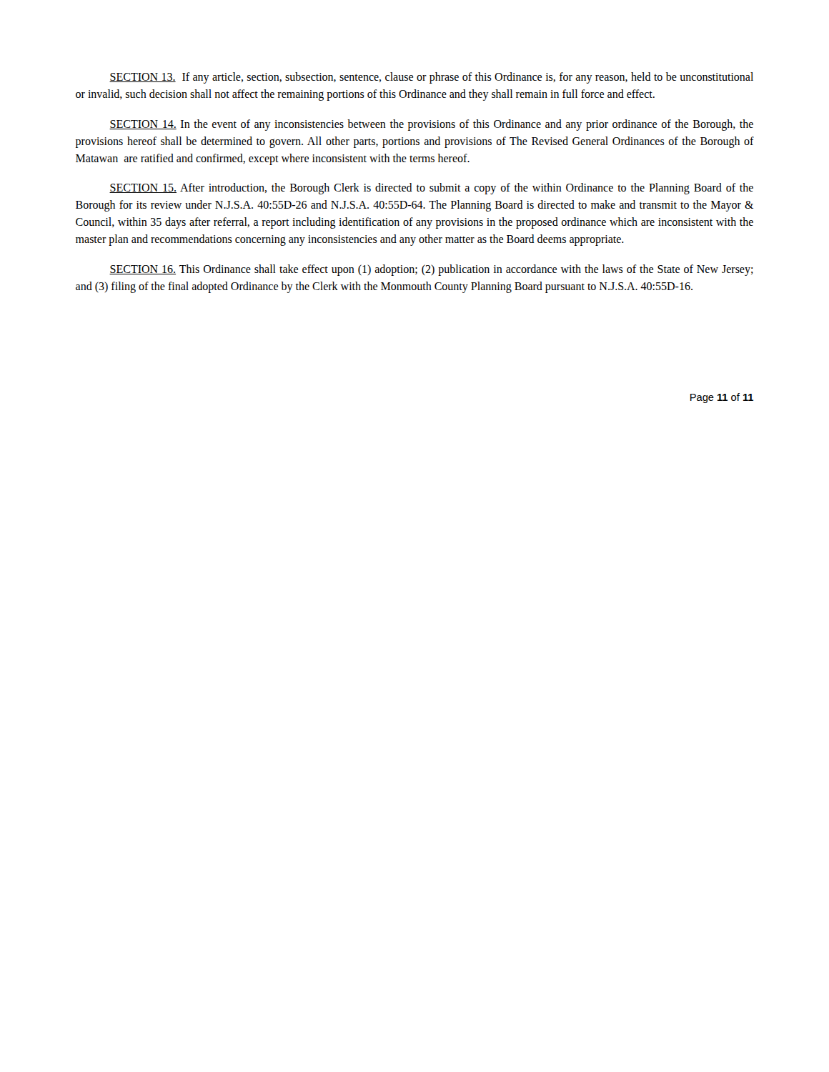SECTION 13. If any article, section, subsection, sentence, clause or phrase of this Ordinance is, for any reason, held to be unconstitutional or invalid, such decision shall not affect the remaining portions of this Ordinance and they shall remain in full force and effect.
SECTION 14. In the event of any inconsistencies between the provisions of this Ordinance and any prior ordinance of the Borough, the provisions hereof shall be determined to govern. All other parts, portions and provisions of The Revised General Ordinances of the Borough of Matawan are ratified and confirmed, except where inconsistent with the terms hereof.
SECTION 15. After introduction, the Borough Clerk is directed to submit a copy of the within Ordinance to the Planning Board of the Borough for its review under N.J.S.A. 40:55D-26 and N.J.S.A. 40:55D-64. The Planning Board is directed to make and transmit to the Mayor & Council, within 35 days after referral, a report including identification of any provisions in the proposed ordinance which are inconsistent with the master plan and recommendations concerning any inconsistencies and any other matter as the Board deems appropriate.
SECTION 16. This Ordinance shall take effect upon (1) adoption; (2) publication in accordance with the laws of the State of New Jersey; and (3) filing of the final adopted Ordinance by the Clerk with the Monmouth County Planning Board pursuant to N.J.S.A. 40:55D-16.
Page 11 of 11